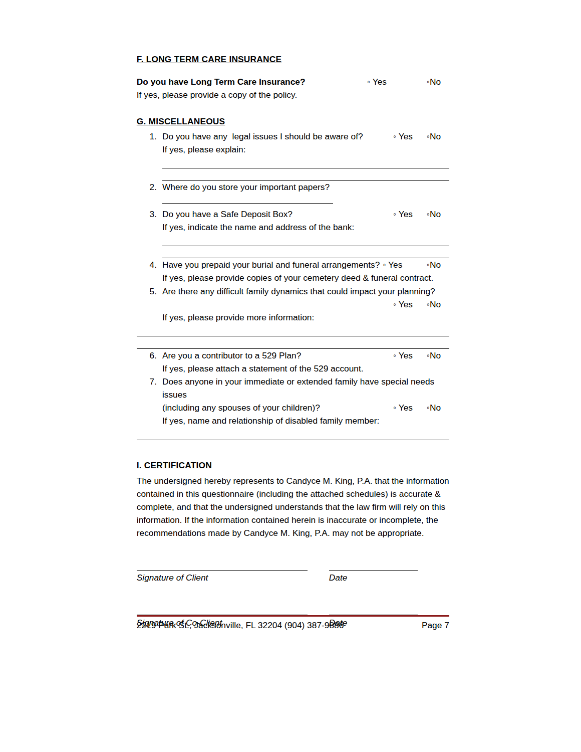F. LONG TERM CARE INSURANCE
Do you have Long Term Care Insurance? ◦ Yes ◦No
If yes, please provide a copy of the policy.
G. MISCELLANEOUS
Do you have any legal issues I should be aware of? ◦ Yes ◦No
If yes, please explain:
Where do you store your important papers?
Do you have a Safe Deposit Box? ◦ Yes ◦No
If yes, indicate the name and address of the bank:
Have you prepaid your burial and funeral arrangements? ◦ Yes ◦No
If yes, please provide copies of your cemetery deed & funeral contract.
Are there any difficult family dynamics that could impact your planning?
◦ Yes ◦No
If yes, please provide more information:
Are you a contributor to a 529 Plan? ◦ Yes ◦No
If yes, please attach a statement of the 529 account.
Does anyone in your immediate or extended family have special needs issues
(including any spouses of your children)? ◦ Yes ◦No
If yes, name and relationship of disabled family member:
I. CERTIFICATION
The undersigned hereby represents to Candyce M. King, P.A. that the information contained in this questionnaire (including the attached schedules) is accurate & complete, and that the undersigned understands that the law firm will rely on this information. If the information contained herein is inaccurate or incomplete, the recommendations made by Candyce M. King, P.A. may not be appropriate.
Signature of Client
Date
Signature of Co-Client
Date
2219 Park St., Jacksonville, FL 32204 (904) 387-9886 Page 7